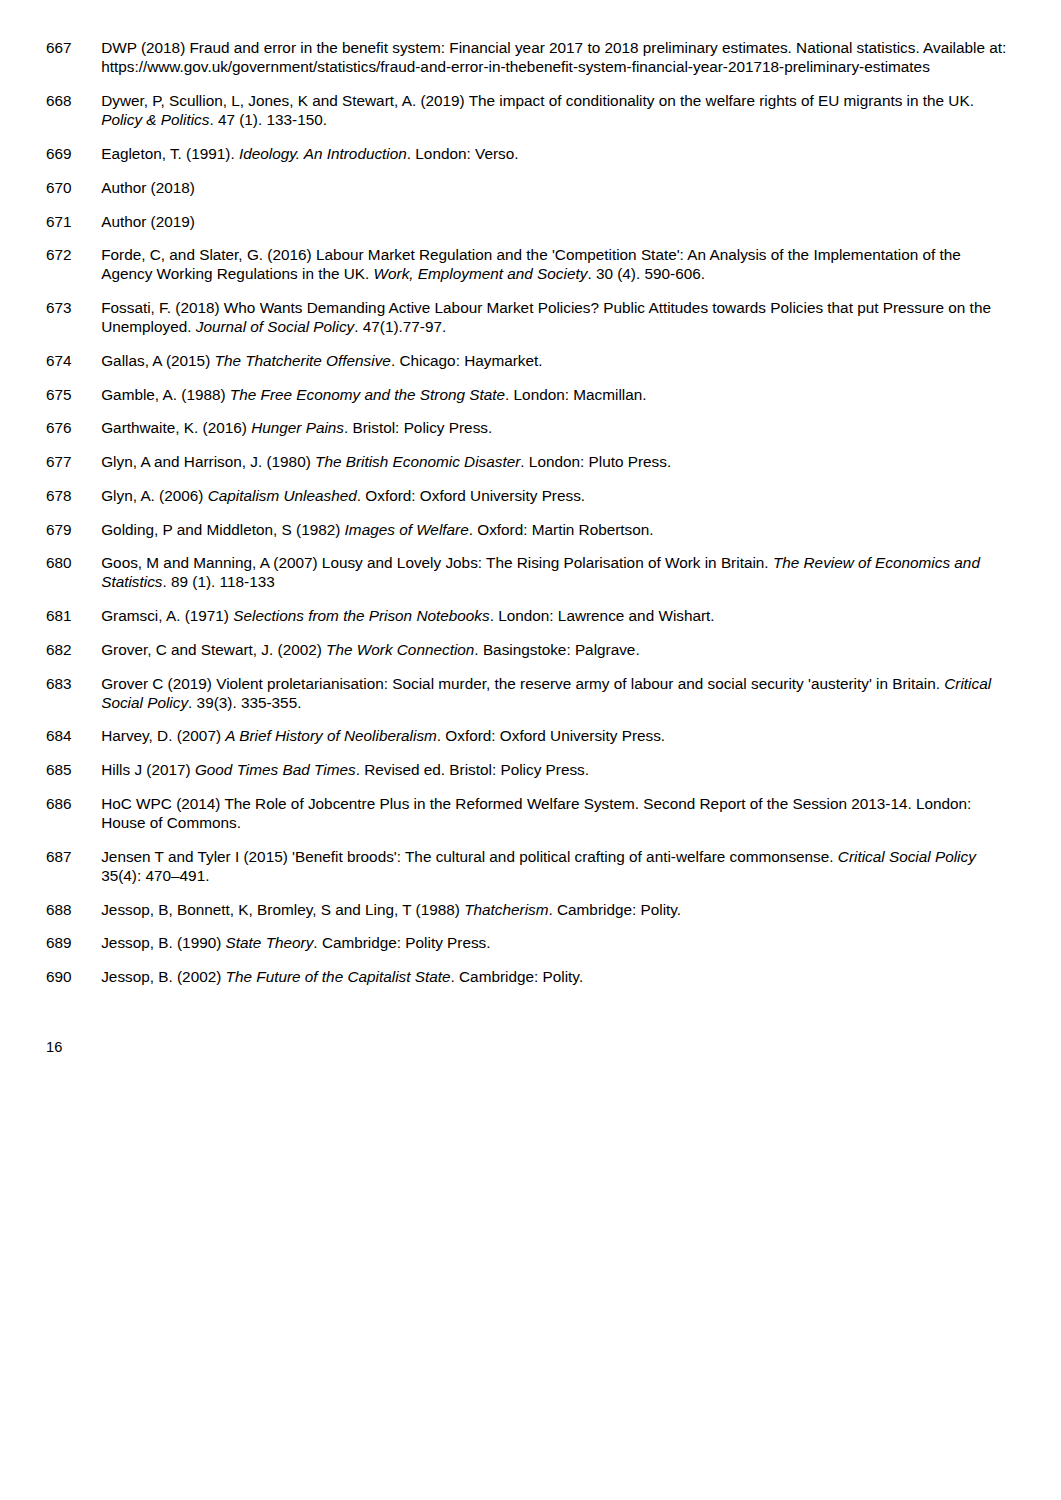DWP (2018) Fraud and error in the benefit system: Financial year 2017 to 2018 preliminary estimates. National statistics. Available at: https://www.gov.uk/government/statistics/fraud-and-error-in-thebenefit-system-financial-year-201718-preliminary-estimates
Dywer, P, Scullion, L, Jones, K and Stewart, A. (2019) The impact of conditionality on the welfare rights of EU migrants in the UK. Policy & Politics. 47 (1). 133-150.
Eagleton, T. (1991). Ideology. An Introduction. London: Verso.
Author (2018)
Author (2019)
Forde, C, and Slater, G. (2016) Labour Market Regulation and the 'Competition State': An Analysis of the Implementation of the Agency Working Regulations in the UK. Work, Employment and Society. 30 (4). 590-606.
Fossati, F. (2018) Who Wants Demanding Active Labour Market Policies? Public Attitudes towards Policies that put Pressure on the Unemployed. Journal of Social Policy. 47(1).77-97.
Gallas, A (2015) The Thatcherite Offensive. Chicago: Haymarket.
Gamble, A. (1988) The Free Economy and the Strong State. London: Macmillan.
Garthwaite, K. (2016) Hunger Pains. Bristol: Policy Press.
Glyn, A and Harrison, J. (1980) The British Economic Disaster. London: Pluto Press.
Glyn, A. (2006) Capitalism Unleashed. Oxford: Oxford University Press.
Golding, P and Middleton, S (1982) Images of Welfare. Oxford: Martin Robertson.
Goos, M and Manning, A (2007) Lousy and Lovely Jobs: The Rising Polarisation of Work in Britain. The Review of Economics and Statistics. 89 (1). 118-133
Gramsci, A. (1971) Selections from the Prison Notebooks. London: Lawrence and Wishart.
Grover, C and Stewart, J. (2002) The Work Connection. Basingstoke: Palgrave.
Grover C (2019) Violent proletarianisation: Social murder, the reserve army of labour and social security 'austerity' in Britain. Critical Social Policy. 39(3). 335-355.
Harvey, D. (2007) A Brief History of Neoliberalism. Oxford: Oxford University Press.
Hills J (2017) Good Times Bad Times. Revised ed. Bristol: Policy Press.
HoC WPC (2014) The Role of Jobcentre Plus in the Reformed Welfare System. Second Report of the Session 2013-14. London: House of Commons.
Jensen T and Tyler I (2015) 'Benefit broods': The cultural and political crafting of anti-welfare commonsense. Critical Social Policy 35(4): 470–491.
Jessop, B, Bonnett, K, Bromley, S and Ling, T (1988) Thatcherism. Cambridge: Polity.
Jessop, B. (1990) State Theory. Cambridge: Polity Press.
Jessop, B. (2002) The Future of the Capitalist State. Cambridge: Polity.
16